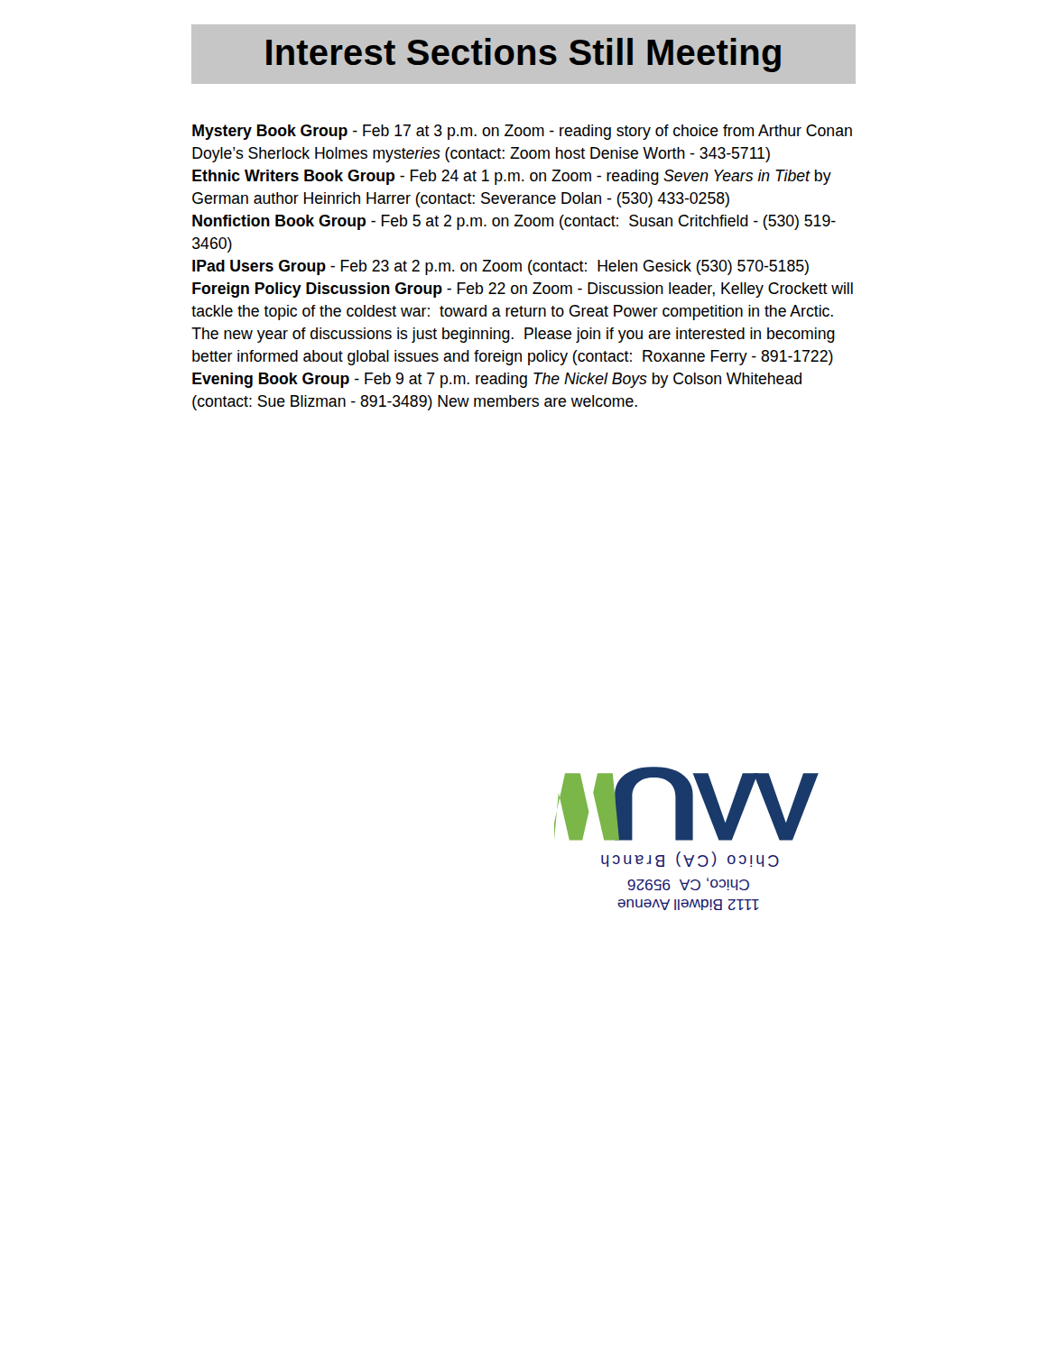Interest Sections Still Meeting
Mystery Book Group - Feb 17 at 3 p.m. on Zoom - reading story of choice from Arthur Conan Doyle’s Sherlock Holmes mysteries (contact: Zoom host Denise Worth - 343-5711)
Ethnic Writers Book Group - Feb 24 at 1 p.m. on Zoom - reading Seven Years in Tibet by German author Heinrich Harrer (contact: Severance Dolan - (530) 433-0258)
Nonfiction Book Group - Feb 5 at 2 p.m. on Zoom (contact: Susan Critchfield - (530) 519-3460)
IPad Users Group - Feb 23 at 2 p.m. on Zoom (contact: Helen Gesick (530) 570-5185)
Foreign Policy Discussion Group - Feb 22 on Zoom - Discussion leader, Kelley Crockett will tackle the topic of the coldest war: toward a return to Great Power competition in the Arctic. The new year of discussions is just beginning. Please join if you are interested in becoming better informed about global issues and foreign policy (contact: Roxanne Ferry - 891-1722)
Evening Book Group - Feb 9 at 7 p.m. reading The Nickel Boys by Colson Whitehead (contact: Sue Blizman - 891-3489) New members are welcome.
1112 Bidwell Avenue
Chico, CA 95926
Chico (CA) Branch